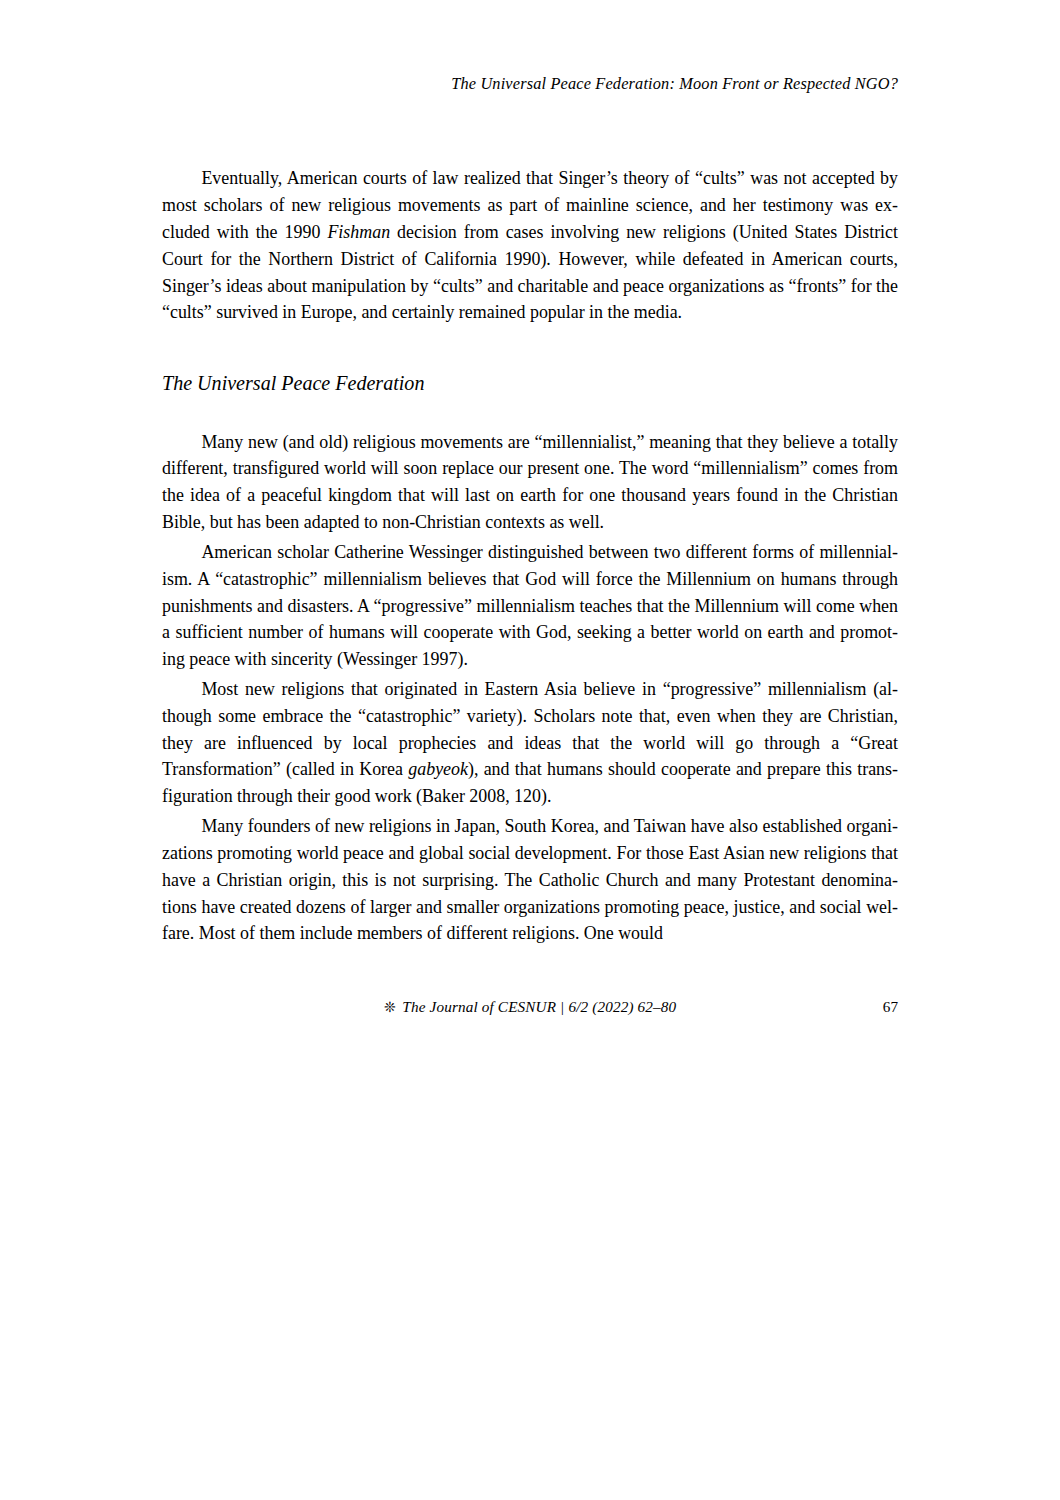The Universal Peace Federation: Moon Front or Respected NGO?
Eventually, American courts of law realized that Singer’s theory of “cults” was not accepted by most scholars of new religious movements as part of mainline science, and her testimony was excluded with the 1990 Fishman decision from cases involving new religions (United States District Court for the Northern District of California 1990). However, while defeated in American courts, Singer’s ideas about manipulation by “cults” and charitable and peace organizations as “fronts” for the “cults” survived in Europe, and certainly remained popular in the media.
The Universal Peace Federation
Many new (and old) religious movements are “millennialist,” meaning that they believe a totally different, transfigured world will soon replace our present one. The word “millennialism” comes from the idea of a peaceful kingdom that will last on earth for one thousand years found in the Christian Bible, but has been adapted to non-Christian contexts as well.
American scholar Catherine Wessinger distinguished between two different forms of millennialism. A “catastrophic” millennialism believes that God will force the Millennium on humans through punishments and disasters. A “progressive” millennialism teaches that the Millennium will come when a sufficient number of humans will cooperate with God, seeking a better world on earth and promoting peace with sincerity (Wessinger 1997).
Most new religions that originated in Eastern Asia believe in “progressive” millennialism (although some embrace the “catastrophic” variety). Scholars note that, even when they are Christian, they are influenced by local prophecies and ideas that the world will go through a “Great Transformation” (called in Korea gabyeok), and that humans should cooperate and prepare this transfiguration through their good work (Baker 2008, 120).
Many founders of new religions in Japan, South Korea, and Taiwan have also established organizations promoting world peace and global social development. For those East Asian new religions that have a Christian origin, this is not surprising. The Catholic Church and many Protestant denominations have created dozens of larger and smaller organizations promoting peace, justice, and social welfare. Most of them include members of different religions. One would
❊The Journal of CESNUR | 6/2 (2022) 62–80 67